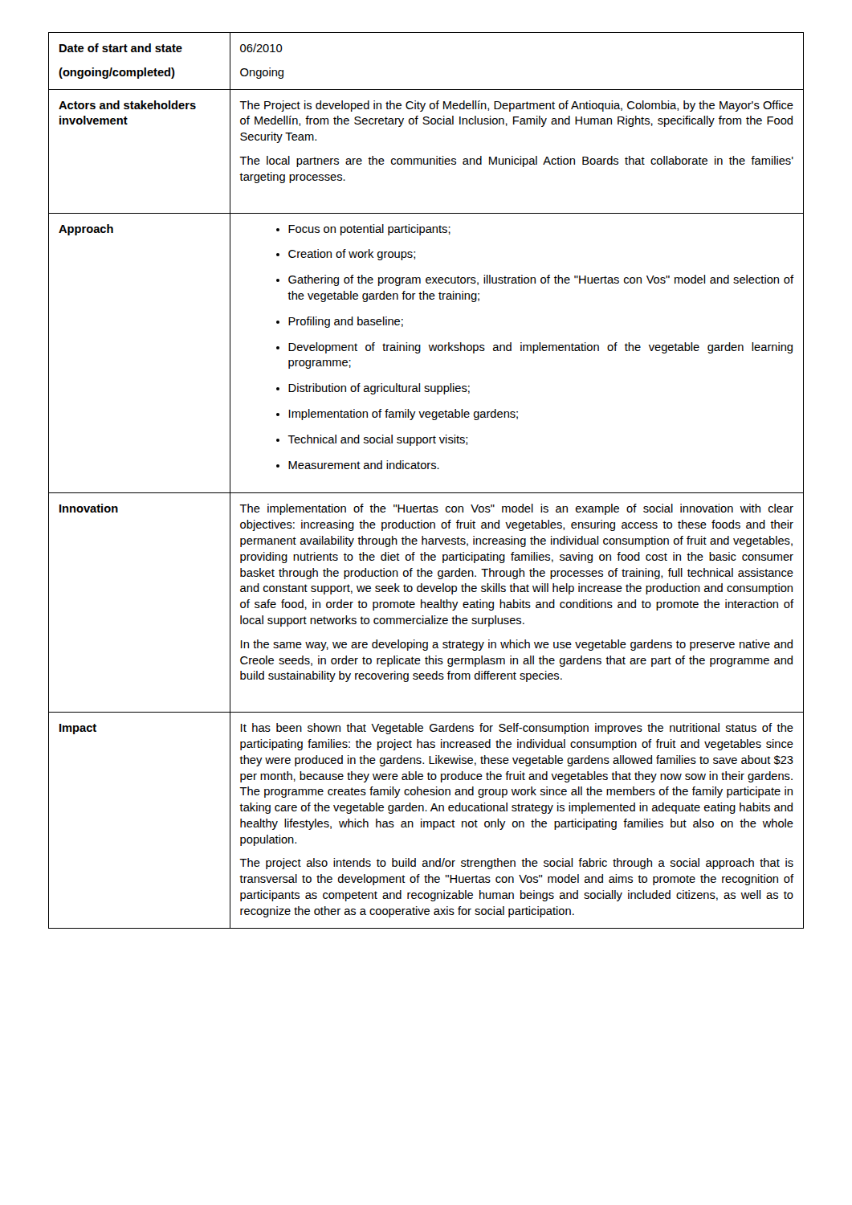| Date of start and state (ongoing/completed) | 06/2010 Ongoing |
| Actors and stakeholders involvement | The Project is developed in the City of Medellín, Department of Antioquia, Colombia, by the Mayor's Office of Medellín, from the Secretary of Social Inclusion, Family and Human Rights, specifically from the Food Security Team. The local partners are the communities and Municipal Action Boards that collaborate in the families' targeting processes. |
| Approach | Focus on potential participants; Creation of work groups; Gathering of the program executors, illustration of the "Huertas con Vos" model and selection of the vegetable garden for the training; Profiling and baseline; Development of training workshops and implementation of the vegetable garden learning programme; Distribution of agricultural supplies; Implementation of family vegetable gardens; Technical and social support visits; Measurement and indicators. |
| Innovation | The implementation of the "Huertas con Vos" model is an example of social innovation with clear objectives: increasing the production of fruit and vegetables, ensuring access to these foods and their permanent availability through the harvests, increasing the individual consumption of fruit and vegetables, providing nutrients to the diet of the participating families, saving on food cost in the basic consumer basket through the production of the garden. Through the processes of training, full technical assistance and constant support, we seek to develop the skills that will help increase the production and consumption of safe food, in order to promote healthy eating habits and conditions and to promote the interaction of local support networks to commercialize the surpluses. In the same way, we are developing a strategy in which we use vegetable gardens to preserve native and Creole seeds, in order to replicate this germplasm in all the gardens that are part of the programme and build sustainability by recovering seeds from different species. |
| Impact | It has been shown that Vegetable Gardens for Self-consumption improves the nutritional status of the participating families: the project has increased the individual consumption of fruit and vegetables since they were produced in the gardens. Likewise, these vegetable gardens allowed families to save about $23 per month, because they were able to produce the fruit and vegetables that they now sow in their gardens. The programme creates family cohesion and group work since all the members of the family participate in taking care of the vegetable garden. An educational strategy is implemented in adequate eating habits and healthy lifestyles, which has an impact not only on the participating families but also on the whole population. The project also intends to build and/or strengthen the social fabric through a social approach that is transversal to the development of the "Huertas con Vos" model and aims to promote the recognition of participants as competent and recognizable human beings and socially included citizens, as well as to recognize the other as a cooperative axis for social participation. |